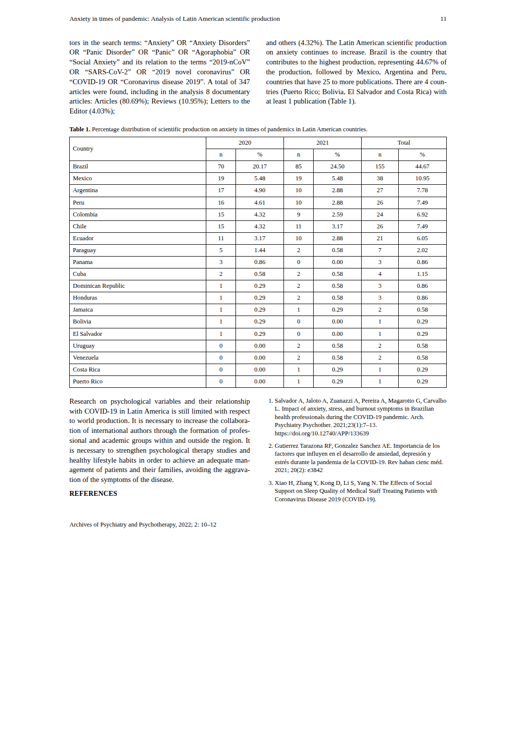Anxiety in times of pandemic: Analysis of Latin American scientific production 11
tors in the search terms: “Anxiety” OR “Anxiety Disorders” OR “Panic Disorder” OR “Panic” OR “Agoraphobia” OR “Social Anxiety” and its relation to the terms “2019-nCoV” OR “SARS-CoV-2” OR “2019 novel coronavirus” OR “COVID-19 OR “Coronavirus disease 2019”. A total of 347 articles were found, including in the analysis 8 documentary articles: Articles (80.69%); Reviews (10.95%); Letters to the Editor (4.03%);
and others (4.32%). The Latin American scientific production on anxiety continues to increase. Brazil is the country that contributes to the highest production, representing 44.67% of the production, followed by Mexico, Argentina and Peru, countries that have 25 to more publications. There are 4 countries (Puerto Rico; Bolivia, El Salvador and Costa Rica) with at least 1 publication (Table 1).
Table 1. Percentage distribution of scientific production on anxiety in times of pandemics in Latin American countries.
| Country | 2020 | 2021 | Total |
| --- | --- | --- | --- |
| n | % | n | % | n | % |
| Brazil | 70 | 20.17 | 85 | 24.50 | 155 | 44.67 |
| Mexico | 19 | 5.48 | 19 | 5.48 | 38 | 10.95 |
| Argentina | 17 | 4.90 | 10 | 2.88 | 27 | 7.78 |
| Peru | 16 | 4.61 | 10 | 2.88 | 26 | 7.49 |
| Colombia | 15 | 4.32 | 9 | 2.59 | 24 | 6.92 |
| Chile | 15 | 4.32 | 11 | 3.17 | 26 | 7.49 |
| Ecuador | 11 | 3.17 | 10 | 2.88 | 21 | 6.05 |
| Paraguay | 5 | 1.44 | 2 | 0.58 | 7 | 2.02 |
| Panama | 3 | 0.86 | 0 | 0.00 | 3 | 0.86 |
| Cuba | 2 | 0.58 | 2 | 0.58 | 4 | 1.15 |
| Dominican Republic | 1 | 0.29 | 2 | 0.58 | 3 | 0.86 |
| Honduras | 1 | 0.29 | 2 | 0.58 | 3 | 0.86 |
| Jamaica | 1 | 0.29 | 1 | 0.29 | 2 | 0.58 |
| Bolivia | 1 | 0.29 | 0 | 0.00 | 1 | 0.29 |
| El Salvador | 1 | 0.29 | 0 | 0.00 | 1 | 0.29 |
| Uruguay | 0 | 0.00 | 2 | 0.58 | 2 | 0.58 |
| Venezuela | 0 | 0.00 | 2 | 0.58 | 2 | 0.58 |
| Costa Rica | 0 | 0.00 | 1 | 0.29 | 1 | 0.29 |
| Puerto Rico | 0 | 0.00 | 1 | 0.29 | 1 | 0.29 |
Research on psychological variables and their relationship with COVID-19 in Latin America is still limited with respect to world production. It is necessary to increase the collaboration of international authors through the formation of professional and academic groups within and outside the region. It is necessary to strengthen psychological therapy studies and healthy lifestyle habits in order to achieve an adequate management of patients and their families, avoiding the aggravation of the symptoms of the disease.
References
Salvador A, Jaloto A, Zuanazzi A, Pereira A, Magarotto G, Carvalho L. Impact of anxiety, stress, and burnout symptoms in Brazilian health professionals during the COVID-19 pandemic. Arch. Psychiatry Psychother. 2021;23(1):7–13. https://doi.org/10.12740/APP/133639
Gutierrez Tarazona RF, Gonzalez Sanchez AE. Importancia de los factores que influyen en el desarrollo de ansiedad, depresión y estrés durante la pandemia de la COVID-19. Rev haban cienc méd. 2021; 20(2): e3842
Xiao H, Zhang Y, Kong D, Li S, Yang N. The Effects of Social Support on Sleep Quality of Medical Staff Treating Patients with Coronavirus Disease 2019 (COVID-19).
Archives of Psychiatry and Psychotherapy, 2022; 2: 10–12